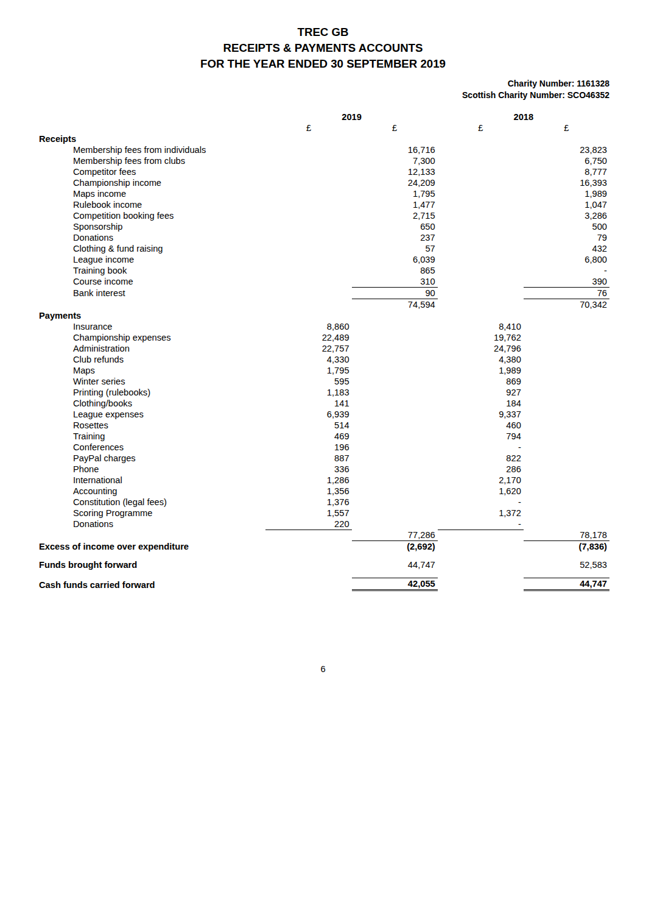TREC GB
RECEIPTS & PAYMENTS ACCOUNTS
FOR THE YEAR ENDED 30 SEPTEMBER 2019
Charity Number: 1161328
Scottish Charity Number: SCO46352
| | 2019 | 2018 |
| | £ | £ | £ | £ |
| Receipts | | | | |
| Membership fees from individuals | | 16,716 | | 23,823 |
| Membership fees from clubs | | 7,300 | | 6,750 |
| Competitor fees | | 12,133 | | 8,777 |
| Championship income | | 24,209 | | 16,393 |
| Maps income | | 1,795 | | 1,989 |
| Rulebook income | | 1,477 | | 1,047 |
| Competition booking fees | | 2,715 | | 3,286 |
| Sponsorship | | 650 | | 500 |
| Donations | | 237 | | 79 |
| Clothing & fund raising | | 57 | | 432 |
| League income | | 6,039 | | 6,800 |
| Training book | | 865 | | - |
| Course income | | 310 | | 390 |
| Bank interest | | 90 | | 76 |
| | | 74,594 | | 70,342 |
| Payments | | | | |
| Insurance | 8,860 | | 8,410 | |
| Championship expenses | 22,489 | | 19,762 | |
| Administration | 22,757 | | 24,796 | |
| Club refunds | 4,330 | | 4,380 | |
| Maps | 1,795 | | 1,989 | |
| Winter series | 595 | | 869 | |
| Printing (rulebooks) | 1,183 | | 927 | |
| Clothing/books | 141 | | 184 | |
| League expenses | 6,939 | | 9,337 | |
| Rosettes | 514 | | 460 | |
| Training | 469 | | 794 | |
| Conferences | 196 | | - | |
| PayPal charges | 887 | | 822 | |
| Phone | 336 | | 286 | |
| International | 1,286 | | 2,170 | |
| Accounting | 1,356 | | 1,620 | |
| Constitution (legal fees) | 1,376 | | - | |
| Scoring Programme | 1,557 | | 1,372 | |
| Donations | 220 | | - | |
| | | 77,286 | | 78,178 |
| Excess of income over expenditure | | (2,692) | | (7,836) |
| Funds brought forward | | 44,747 | | 52,583 |
| Cash funds carried forward | | 42,055 | | 44,747 |
6